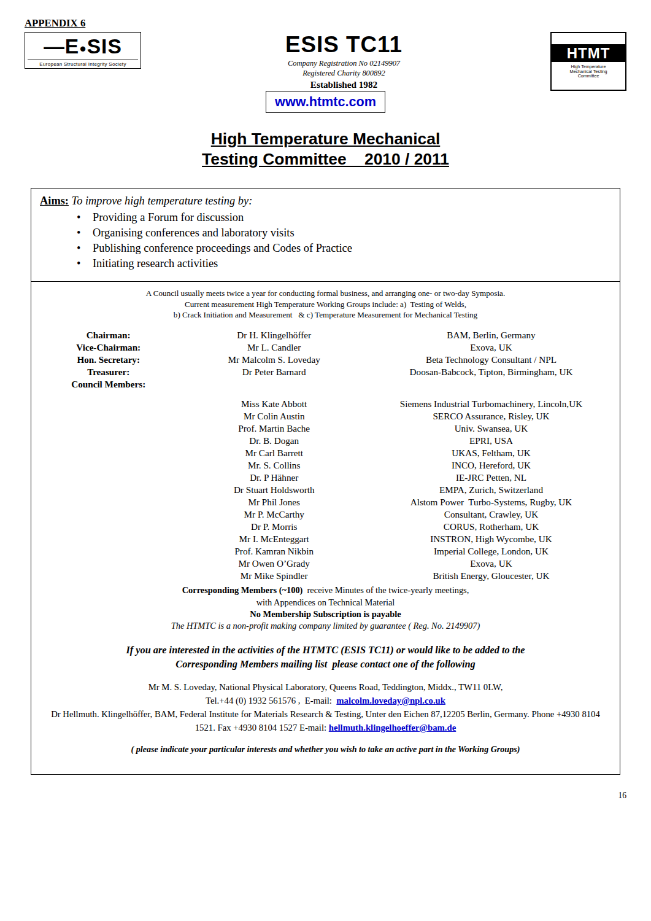APPENDIX 6
—E●SIS
European Structural Integrity Society
ESIS TC11
Company Registration No 02149907
Registered Charity 800892
Established 1982
HTMT
High Temperature
Mechanical Testing
Committee
www.htmtc.com
High Temperature Mechanical
Testing Committee 2010 / 2011
Aims: To improve high temperature testing by:
Providing a Forum for discussion
Organising conferences and laboratory visits
Publishing conference proceedings and Codes of Practice
Initiating research activities
A Council usually meets twice a year for conducting formal business, and arranging one- or two-day Symposia.
Current measurement High Temperature Working Groups include: a) Testing of Welds,
b) Crack Initiation and Measurement & c) Temperature Measurement for Mechanical Testing
| Chairman: | Dr H. Klingelhöffer | BAM, Berlin, Germany |
| Vice-Chairman: | Mr L. Candler | Exova, UK |
| Hon. Secretary: | Mr Malcolm S. Loveday | Beta Technology Consultant / NPL |
| Treasurer: | Dr Peter Barnard | Doosan-Babcock, Tipton, Birmingham, UK |
| Council Members: | | |
| | Miss Kate Abbott | Siemens Industrial Turbomachinery, Lincoln,UK |
| | Mr Colin Austin | SERCO Assurance, Risley, UK |
| | Prof. Martin Bache | Univ. Swansea, UK |
| | Dr. B. Dogan | EPRI, USA |
| | Mr Carl Barrett | UKAS, Feltham, UK |
| | Mr. S. Collins | INCO, Hereford, UK |
| | Dr. P Hähner | IE-JRC Petten, NL |
| | Dr Stuart Holdsworth | EMPA, Zurich, Switzerland |
| | Mr Phil Jones | Alstom Power Turbo-Systems, Rugby, UK |
| | Mr P. McCarthy | Consultant, Crawley, UK |
| | Dr P. Morris | CORUS, Rotherham, UK |
| | Mr I. McEnteggart | INSTRON, High Wycombe, UK |
| | Prof. Kamran Nikbin | Imperial College, London, UK |
| | Mr Owen O’Grady | Exova, UK |
| | Mr Mike Spindler | British Energy, Gloucester, UK |
Corresponding Members (~100) receive Minutes of the twice-yearly meetings,
with Appendices on Technical Material
No Membership Subscription is payable
The HTMTC is a non-profit making company limited by guarantee ( Reg. No. 2149907)
If you are interested in the activities of the HTMTC (ESIS TC11) or would like to be added to the
Corresponding Members mailing list please contact one of the following
Mr M. S. Loveday, National Physical Laboratory, Queens Road, Teddington, Middx., TW11 0LW,
Tel.+44 (0) 1932 561576 , E-mail: malcolm.loveday@npl.co.uk
Dr Hellmuth. Klingelhöffer, BAM, Federal Institute for Materials Research & Testing, Unter den Eichen 87,12205 Berlin, Germany. Phone +4930 8104 1521. Fax +4930 8104 1527 E-mail: hellmuth.klingelhoeffer@bam.de
( please indicate your particular interests and whether you wish to take an active part in the Working Groups)
16